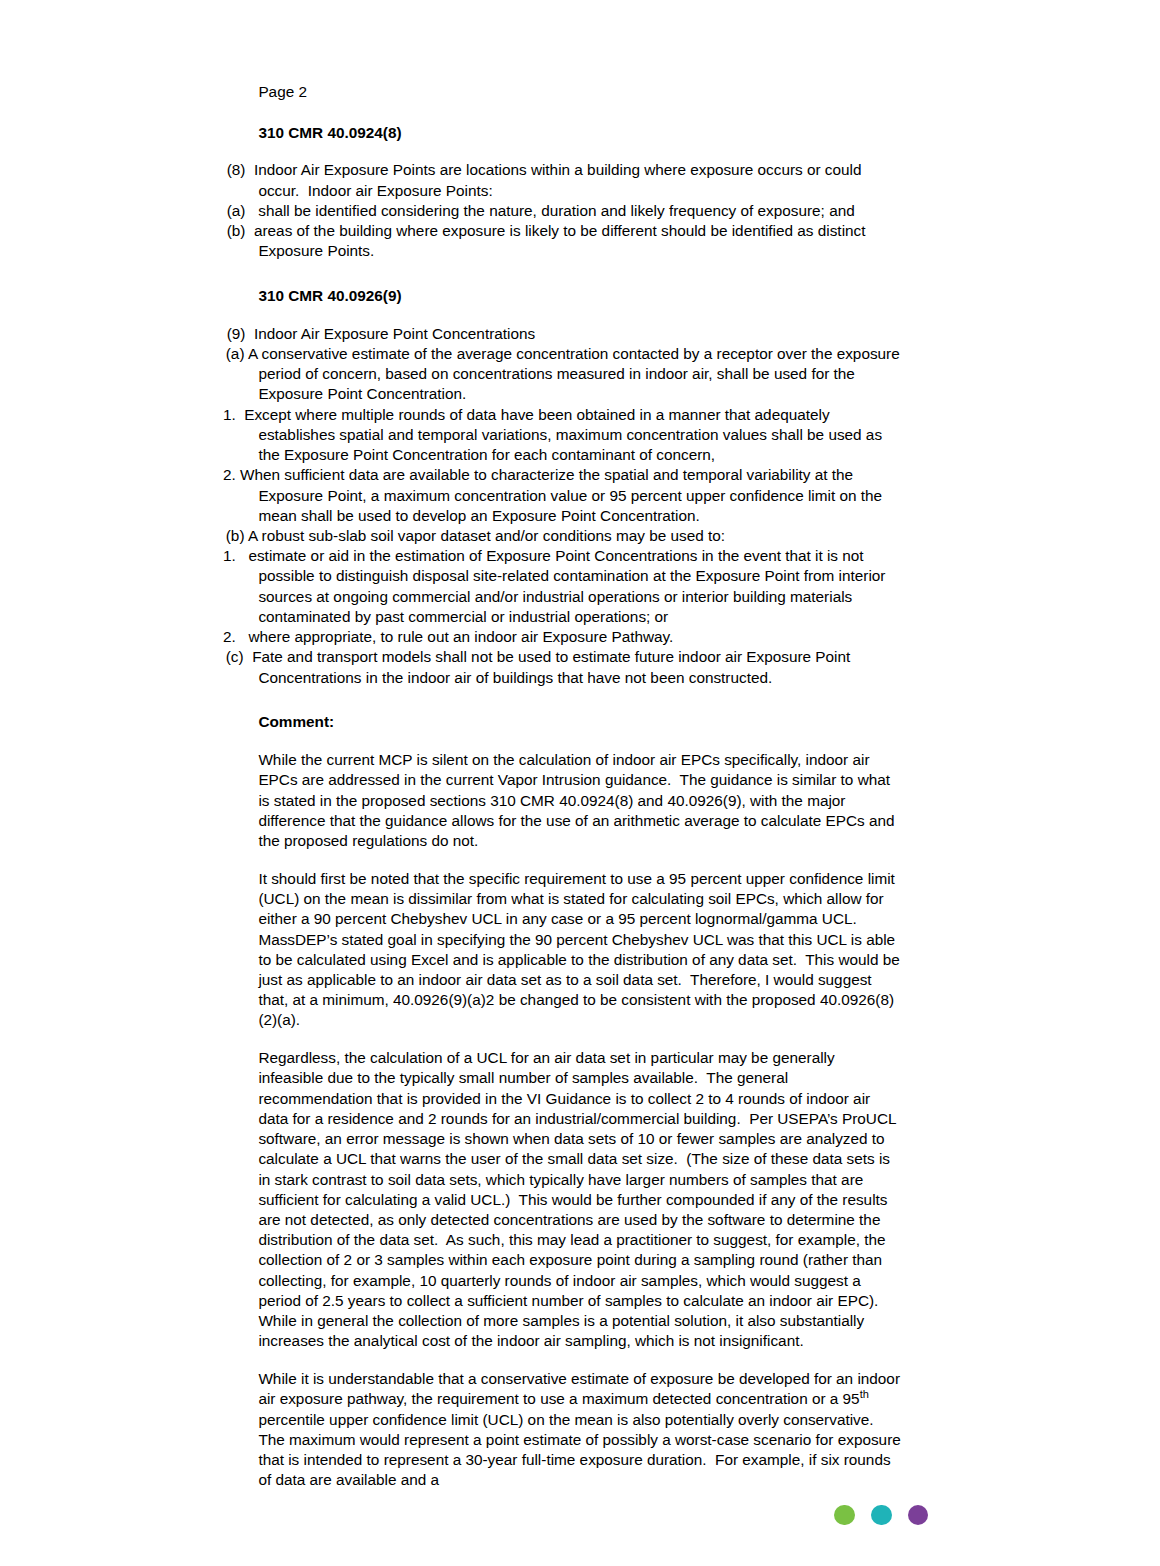Page 2
310 CMR 40.0924(8)
(8) Indoor Air Exposure Points are locations within a building where exposure occurs or could occur. Indoor air Exposure Points:
(a) shall be identified considering the nature, duration and likely frequency of exposure; and
(b) areas of the building where exposure is likely to be different should be identified as distinct Exposure Points.
310 CMR 40.0926(9)
(9) Indoor Air Exposure Point Concentrations
(a) A conservative estimate of the average concentration contacted by a receptor over the exposure period of concern, based on concentrations measured in indoor air, shall be used for the Exposure Point Concentration.
1. Except where multiple rounds of data have been obtained in a manner that adequately establishes spatial and temporal variations, maximum concentration values shall be used as the Exposure Point Concentration for each contaminant of concern,
2. When sufficient data are available to characterize the spatial and temporal variability at the Exposure Point, a maximum concentration value or 95 percent upper confidence limit on the mean shall be used to develop an Exposure Point Concentration.
(b) A robust sub-slab soil vapor dataset and/or conditions may be used to:
1. estimate or aid in the estimation of Exposure Point Concentrations in the event that it is not possible to distinguish disposal site-related contamination at the Exposure Point from interior sources at ongoing commercial and/or industrial operations or interior building materials contaminated by past commercial or industrial operations; or
2. where appropriate, to rule out an indoor air Exposure Pathway.
(c) Fate and transport models shall not be used to estimate future indoor air Exposure Point Concentrations in the indoor air of buildings that have not been constructed.
Comment:
While the current MCP is silent on the calculation of indoor air EPCs specifically, indoor air EPCs are addressed in the current Vapor Intrusion guidance. The guidance is similar to what is stated in the proposed sections 310 CMR 40.0924(8) and 40.0926(9), with the major difference that the guidance allows for the use of an arithmetic average to calculate EPCs and the proposed regulations do not.
It should first be noted that the specific requirement to use a 95 percent upper confidence limit (UCL) on the mean is dissimilar from what is stated for calculating soil EPCs, which allow for either a 90 percent Chebyshev UCL in any case or a 95 percent lognormal/gamma UCL. MassDEP’s stated goal in specifying the 90 percent Chebyshev UCL was that this UCL is able to be calculated using Excel and is applicable to the distribution of any data set. This would be just as applicable to an indoor air data set as to a soil data set. Therefore, I would suggest that, at a minimum, 40.0926(9)(a)2 be changed to be consistent with the proposed 40.0926(8)(2)(a).
Regardless, the calculation of a UCL for an air data set in particular may be generally infeasible due to the typically small number of samples available. The general recommendation that is provided in the VI Guidance is to collect 2 to 4 rounds of indoor air data for a residence and 2 rounds for an industrial/commercial building. Per USEPA’s ProUCL software, an error message is shown when data sets of 10 or fewer samples are analyzed to calculate a UCL that warns the user of the small data set size. (The size of these data sets is in stark contrast to soil data sets, which typically have larger numbers of samples that are sufficient for calculating a valid UCL.) This would be further compounded if any of the results are not detected, as only detected concentrations are used by the software to determine the distribution of the data set. As such, this may lead a practitioner to suggest, for example, the collection of 2 or 3 samples within each exposure point during a sampling round (rather than collecting, for example, 10 quarterly rounds of indoor air samples, which would suggest a period of 2.5 years to collect a sufficient number of samples to calculate an indoor air EPC). While in general the collection of more samples is a potential solution, it also substantially increases the analytical cost of the indoor air sampling, which is not insignificant.
While it is understandable that a conservative estimate of exposure be developed for an indoor air exposure pathway, the requirement to use a maximum detected concentration or a 95th percentile upper confidence limit (UCL) on the mean is also potentially overly conservative. The maximum would represent a point estimate of possibly a worst-case scenario for exposure that is intended to represent a 30-year full-time exposure duration. For example, if six rounds of data are available and a